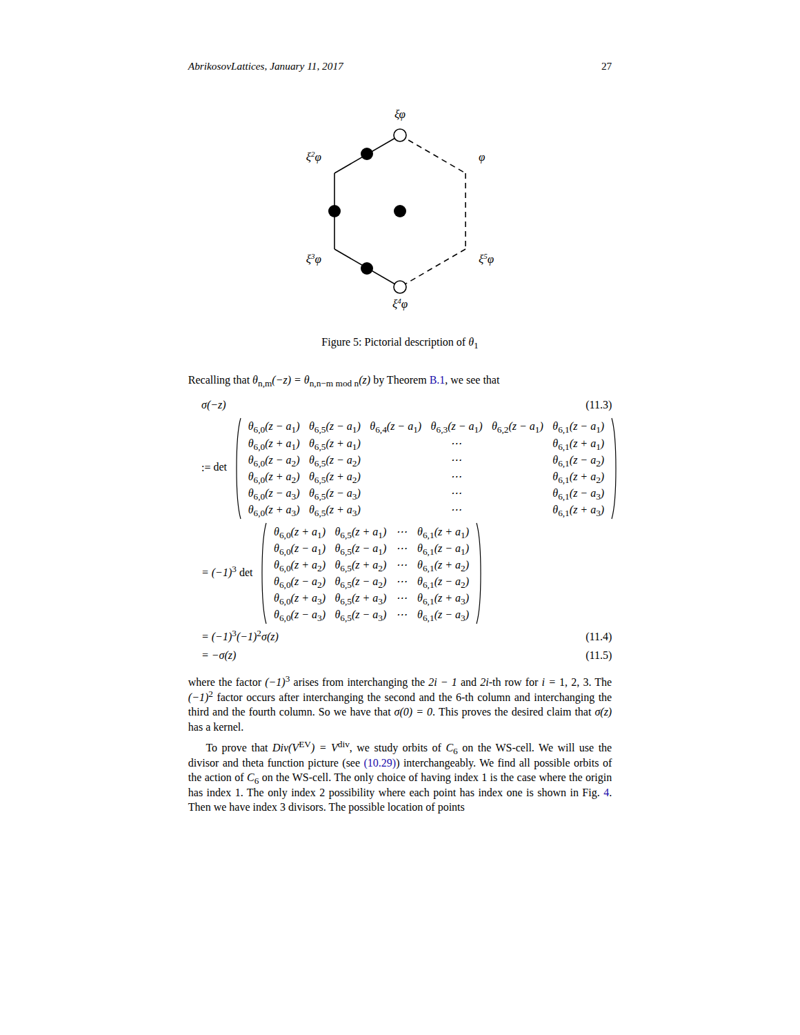AbrikosovLattices, January 11, 2017 27
ξφ ξ2φ ξ3φ ξ4φ ξ5φ φ
Figure 5: Pictorial description of θ1
Recalling that θn,m(−z) = θn,n−m mod n(z) by Theorem B.1, we see that
σ(−z) (11.3)
:= det
| θ 6,0 (z − a 1 ) | θ 6,5 (z − a 1 ) | θ 6,4 (z − a 1 ) | θ 6,3 (z − a 1 ) | θ 6,2 (z − a 1 ) | θ 6,1 (z − a 1 ) |
| θ 6,0 (z + a 1 ) | θ 6,5 (z + a 1 ) | ⋯ | θ 6,1 (z + a 1 ) |
| θ 6,0 (z − a 2 ) | θ 6,5 (z − a 2 ) | ⋯ | θ 6,1 (z − a 2 ) |
| θ 6,0 (z + a 2 ) | θ 6,5 (z + a 2 ) | ⋯ | θ 6,1 (z + a 2 ) |
| θ 6,0 (z − a 3 ) | θ 6,5 (z − a 3 ) | ⋯ | θ 6,1 (z − a 3 ) |
| θ 6,0 (z + a 3 ) | θ 6,5 (z + a 3 ) | ⋯ | θ 6,1 (z + a 3 ) |
= (−1)3 det
| θ 6,0 (z + a 1 ) | θ 6,5 (z + a 1 ) | ⋯ | θ 6,1 (z + a 1 ) |
| θ 6,0 (z − a 1 ) | θ 6,5 (z − a 1 ) | ⋯ | θ 6,1 (z − a 1 ) |
| θ 6,0 (z + a 2 ) | θ 6,5 (z + a 2 ) | ⋯ | θ 6,1 (z + a 2 ) |
| θ 6,0 (z − a 2 ) | θ 6,5 (z − a 2 ) | ⋯ | θ 6,1 (z − a 2 ) |
| θ 6,0 (z + a 3 ) | θ 6,5 (z + a 3 ) | ⋯ | θ 6,1 (z + a 3 ) |
| θ 6,0 (z − a 3 ) | θ 6,5 (z − a 3 ) | ⋯ | θ 6,1 (z − a 3 ) |
= (−1)3(−1)2σ(z) (11.4)
= −σ(z) (11.5)
where the factor (−1)3 arises from interchanging the 2i − 1 and 2i-th row for i = 1, 2, 3. The (−1)2 factor occurs after interchanging the second and the 6-th column and interchanging the third and the fourth column. So we have that σ(0) = 0. This proves the desired claim that σ(z) has a kernel.
To prove that Div(VEV) = Vdiv, we study orbits of C6 on the WS-cell. We will use the divisor and theta function picture (see (10.29)) interchangeably. We find all possible orbits of the action of C6 on the WS-cell. The only choice of having index 1 is the case where the origin has index 1. The only index 2 possibility where each point has index one is shown in Fig. 4. Then we have index 3 divisors. The possible location of points